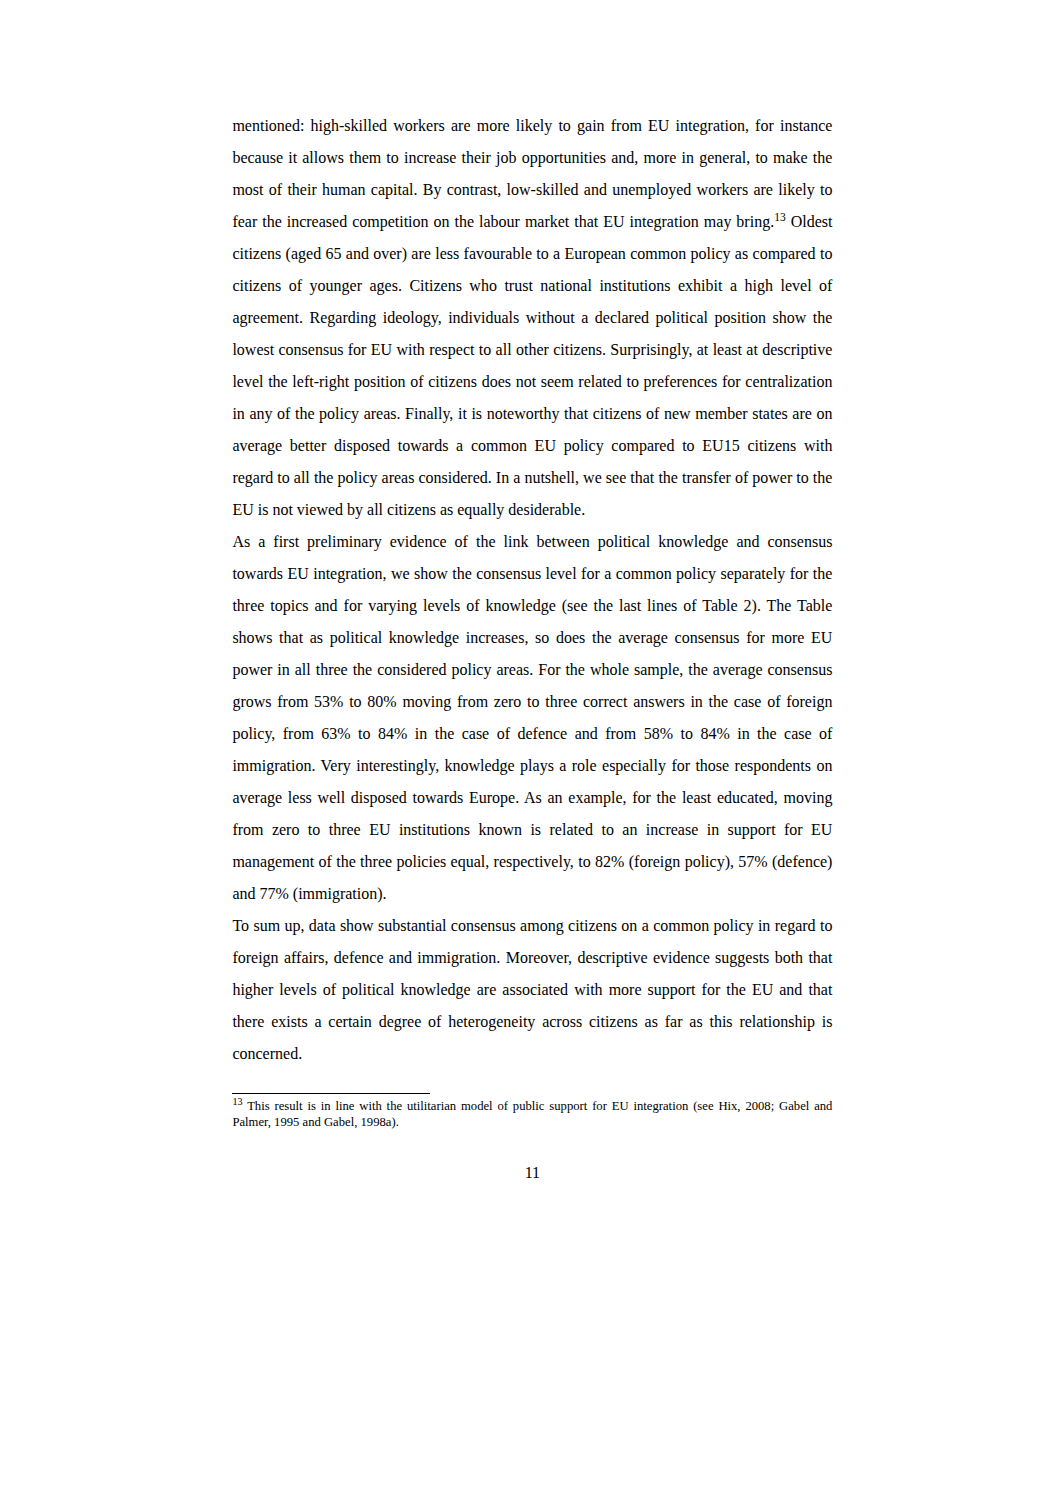mentioned: high-skilled workers are more likely to gain from EU integration, for instance because it allows them to increase their job opportunities and, more in general, to make the most of their human capital. By contrast, low-skilled and unemployed workers are likely to fear the increased competition on the labour market that EU integration may bring.13 Oldest citizens (aged 65 and over) are less favourable to a European common policy as compared to citizens of younger ages. Citizens who trust national institutions exhibit a high level of agreement. Regarding ideology, individuals without a declared political position show the lowest consensus for EU with respect to all other citizens. Surprisingly, at least at descriptive level the left-right position of citizens does not seem related to preferences for centralization in any of the policy areas. Finally, it is noteworthy that citizens of new member states are on average better disposed towards a common EU policy compared to EU15 citizens with regard to all the policy areas considered. In a nutshell, we see that the transfer of power to the EU is not viewed by all citizens as equally desiderable.
As a first preliminary evidence of the link between political knowledge and consensus towards EU integration, we show the consensus level for a common policy separately for the three topics and for varying levels of knowledge (see the last lines of Table 2). The Table shows that as political knowledge increases, so does the average consensus for more EU power in all three the considered policy areas. For the whole sample, the average consensus grows from 53% to 80% moving from zero to three correct answers in the case of foreign policy, from 63% to 84% in the case of defence and from 58% to 84% in the case of immigration. Very interestingly, knowledge plays a role especially for those respondents on average less well disposed towards Europe. As an example, for the least educated, moving from zero to three EU institutions known is related to an increase in support for EU management of the three policies equal, respectively, to 82% (foreign policy), 57% (defence) and 77% (immigration).
To sum up, data show substantial consensus among citizens on a common policy in regard to foreign affairs, defence and immigration. Moreover, descriptive evidence suggests both that higher levels of political knowledge are associated with more support for the EU and that there exists a certain degree of heterogeneity across citizens as far as this relationship is concerned.
13 This result is in line with the utilitarian model of public support for EU integration (see Hix, 2008; Gabel and Palmer, 1995 and Gabel, 1998a).
11